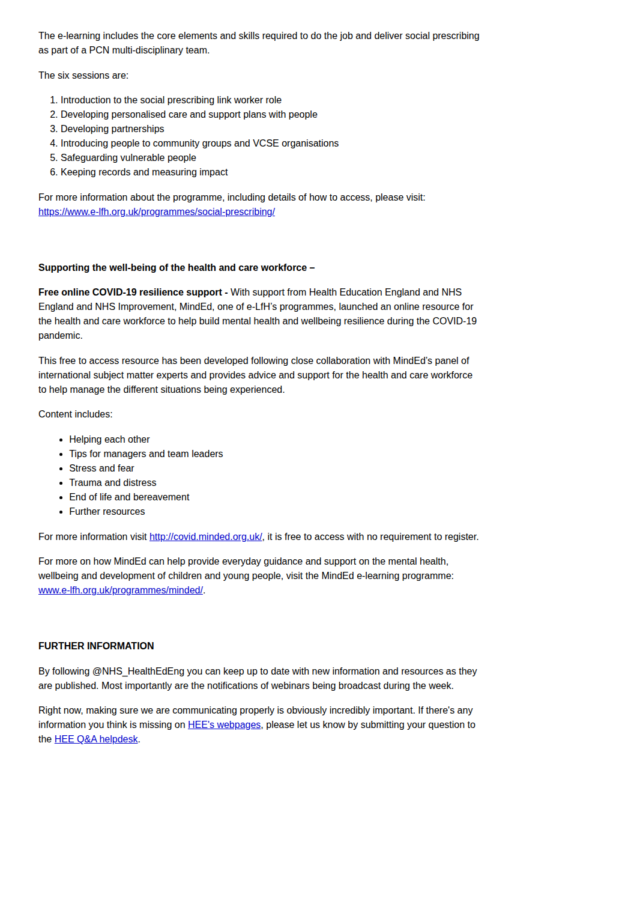The e-learning includes the core elements and skills required to do the job and deliver social prescribing as part of a PCN multi-disciplinary team.
The six sessions are:
1. Introduction to the social prescribing link worker role
2. Developing personalised care and support plans with people
3. Developing partnerships
4. Introducing people to community groups and VCSE organisations
5. Safeguarding vulnerable people
6. Keeping records and measuring impact
For more information about the programme, including details of how to access, please visit: https://www.e-lfh.org.uk/programmes/social-prescribing/
Supporting the well-being of the health and care workforce –
Free online COVID-19 resilience support - With support from Health Education England and NHS England and NHS Improvement, MindEd, one of e-LfH’s programmes, launched an online resource for the health and care workforce to help build mental health and wellbeing resilience during the COVID-19 pandemic.
This free to access resource has been developed following close collaboration with MindEd’s panel of international subject matter experts and provides advice and support for the health and care workforce to help manage the different situations being experienced.
Content includes:
Helping each other
Tips for managers and team leaders
Stress and fear
Trauma and distress
End of life and bereavement
Further resources
For more information visit http://covid.minded.org.uk/, it is free to access with no requirement to register.
For more on how MindEd can help provide everyday guidance and support on the mental health, wellbeing and development of children and young people, visit the MindEd e-learning programme: www.e-lfh.org.uk/programmes/minded/.
FURTHER INFORMATION
By following @NHS_HealthEdEng you can keep up to date with new information and resources as they are published. Most importantly are the notifications of webinars being broadcast during the week.
Right now, making sure we are communicating properly is obviously incredibly important. If there's any information you think is missing on HEE's webpages, please let us know by submitting your question to the HEE Q&A helpdesk.